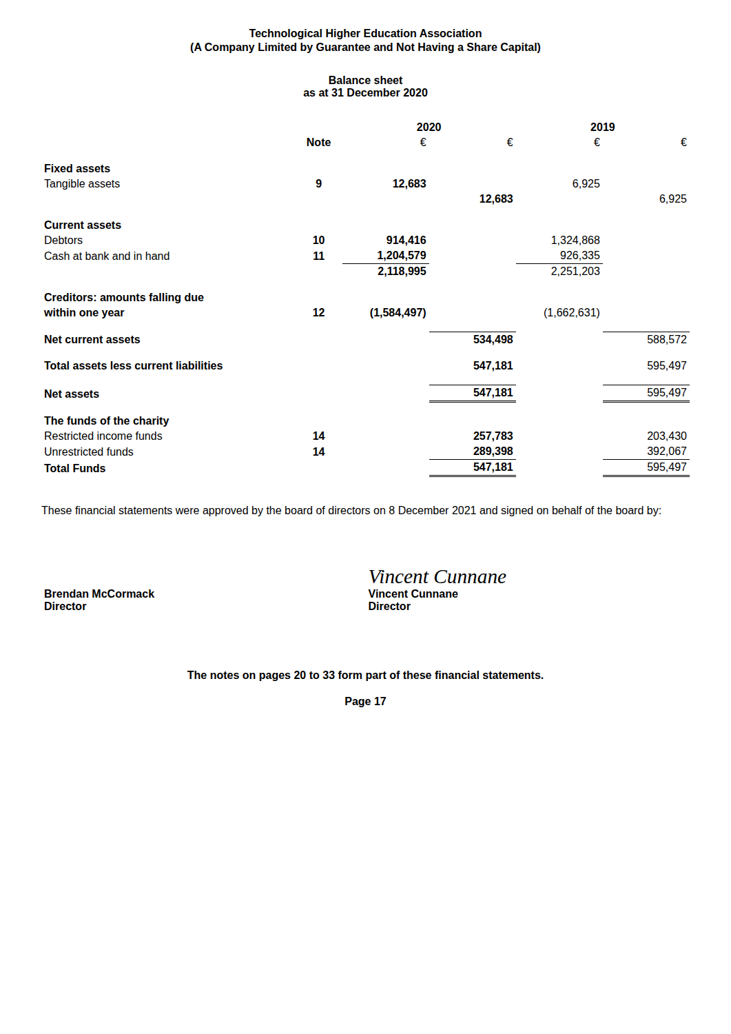Technological Higher Education Association
(A Company Limited by Guarantee and Not Having a Share Capital)
Balance sheet
as at 31 December 2020
| | | 2020 | 2019 |
| | Note | € | € | € | € |
| Fixed assets | | | | | |
| Tangible assets | 9 | 12,683 | | 6,925 | |
| | | | 12,683 | | 6,925 |
| Current assets | | | | | |
| Debtors | 10 | 914,416 | | 1,324,868 | |
| Cash at bank and in hand | 11 | 1,204,579 | | 926,335 | |
| | | 2,118,995 | | 2,251,203 | |
| Creditors: amounts falling due | | | | | |
| within one year | 12 | (1,584,497) | | (1,662,631) | |
| Net current assets | | | 534,498 | | 588,572 |
| Total assets less current liabilities | | | 547,181 | | 595,497 |
| Net assets | | | 547,181 | | 595,497 |
| The funds of the charity | | | | | |
| Restricted income funds | 14 | | 257,783 | | 203,430 |
| Unrestricted funds | 14 | | 289,398 | | 392,067 |
| Total Funds | | | 547,181 | | 595,497 |
These financial statements were approved by the board of directors on 8 December 2021 and signed on behalf of the board by:
| Brendan McCormack Director | Vincent Cunnane Vincent Cunnane Director |
The notes on pages 20 to 33 form part of these financial statements.
Page 17